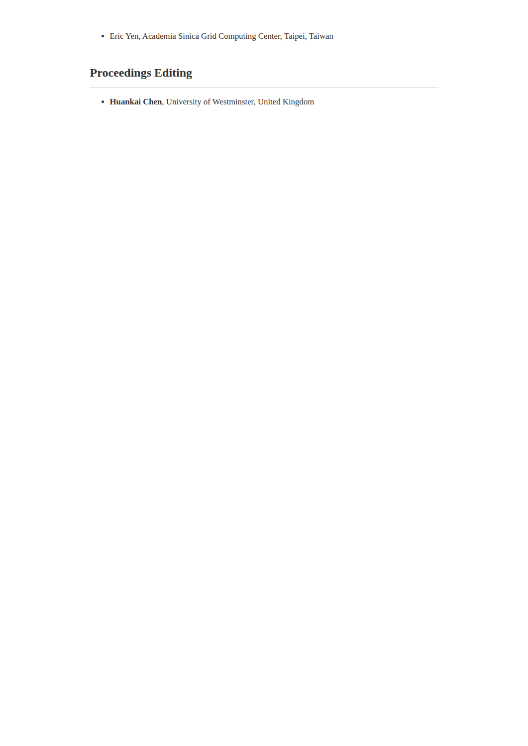Eric Yen, Academia Sinica Grid Computing Center, Taipei, Taiwan
Proceedings Editing
Huankai Chen, University of Westminster, United Kingdom